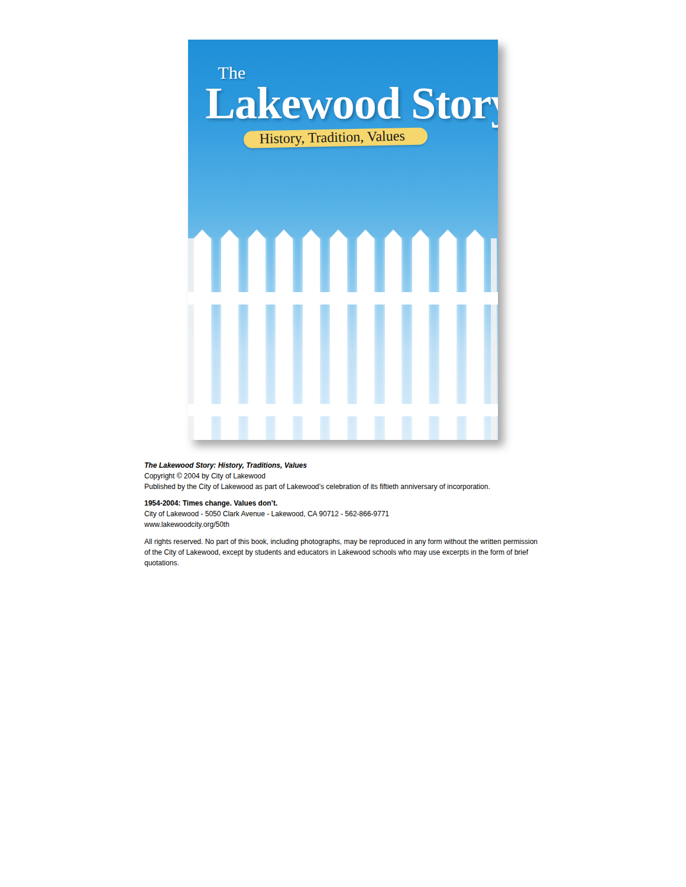The
Lakewood Story
History, Tradition, Values
The Lakewood Story: History, Traditions, Values
Copyright © 2004 by City of Lakewood
Published by the City of Lakewood as part of Lakewood’s celebration of its fiftieth anniversary of incorporation.
1954-2004: Times change. Values don’t.
City of Lakewood - 5050 Clark Avenue - Lakewood, CA 90712 - 562-866-9771
www.lakewoodcity.org/50th
All rights reserved. No part of this book, including photographs, may be reproduced in any form without the written permission of the City of Lakewood, except by students and educators in Lakewood schools who may use excerpts in the form of brief quotations.